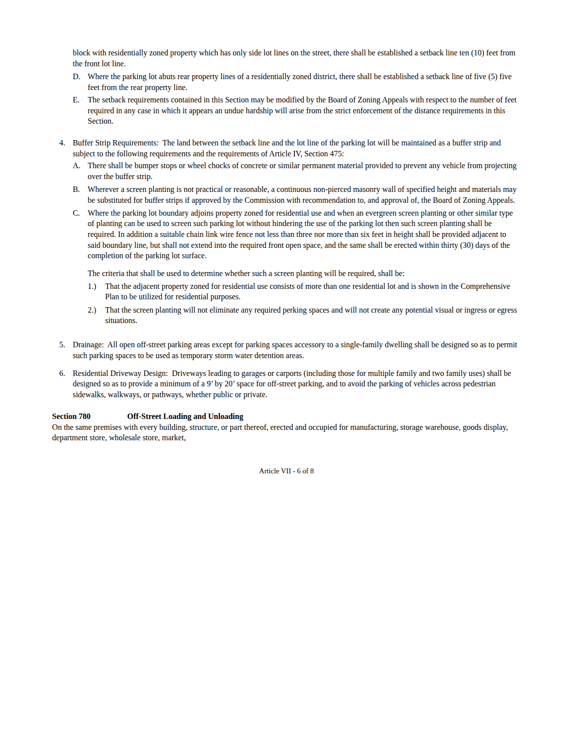block with residentially zoned property which has only side lot lines on the street, there shall be established a setback line ten (10) feet from the front lot line.
D. Where the parking lot abuts rear property lines of a residentially zoned district, there shall be established a setback line of five (5) five feet from the rear property line.
E. The setback requirements contained in this Section may be modified by the Board of Zoning Appeals with respect to the number of feet required in any case in which it appears an undue hardship will arise from the strict enforcement of the distance requirements in this Section.
4. Buffer Strip Requirements: The land between the setback line and the lot line of the parking lot will be maintained as a buffer strip and subject to the following requirements and the requirements of Article IV, Section 475:
A. There shall be bumper stops or wheel chocks of concrete or similar permanent material provided to prevent any vehicle from projecting over the buffer strip.
B. Wherever a screen planting is not practical or reasonable, a continuous non-pierced masonry wall of specified height and materials may be substituted for buffer strips if approved by the Commission with recommendation to, and approval of, the Board of Zoning Appeals.
C. Where the parking lot boundary adjoins property zoned for residential use and when an evergreen screen planting or other similar type of planting can be used to screen such parking lot without hindering the use of the parking lot then such screen planting shall be required. In addition a suitable chain link wire fence not less than three nor more than six feet in height shall be provided adjacent to said boundary line, but shall not extend into the required front open space, and the same shall be erected within thirty (30) days of the completion of the parking lot surface.
The criteria that shall be used to determine whether such a screen planting will be required, shall be:
1.) That the adjacent property zoned for residential use consists of more than one residential lot and is shown in the Comprehensive Plan to be utilized for residential purposes.
2.) That the screen planting will not eliminate any required perking spaces and will not create any potential visual or ingress or egress situations.
5. Drainage: All open off-street parking areas except for parking spaces accessory to a single-family dwelling shall be designed so as to permit such parking spaces to be used as temporary storm water detention areas.
6. Residential Driveway Design: Driveways leading to garages or carports (including those for multiple family and two family uses) shall be designed so as to provide a minimum of a 9’ by 20’ space for off-street parking, and to avoid the parking of vehicles across pedestrian sidewalks, walkways, or pathways, whether public or private.
Section 780 Off-Street Loading and Unloading
On the same premises with every building, structure, or part thereof, erected and occupied for manufacturing, storage warehouse, goods display, department store, wholesale store, market,
Article VII - 6 of 8